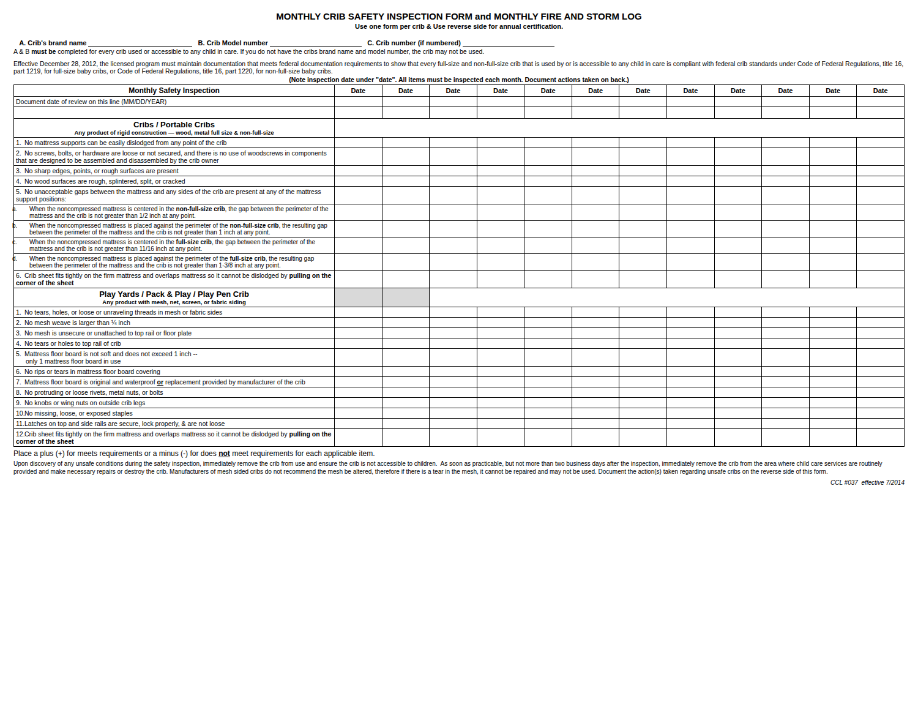MONTHLY CRIB SAFETY INSPECTION FORM and MONTHLY FIRE AND STORM LOG
Use one form per crib & Use reverse side for annual certification.
A. Crib's brand name B. Crib Model number C. Crib number (if numbered)
A & B must be completed for every crib used or accessible to any child in care. If you do not have the cribs brand name and model number, the crib may not be used.
Effective December 28, 2012, the licensed program must maintain documentation that meets federal documentation requirements to show that every full-size and non-full-size crib that is used by or is accessible to any child in care is compliant with federal crib standards under Code of Federal Regulations, title 16, part 1219, for full-size baby cribs, or Code of Federal Regulations, title 16, part 1220, for non-full-size baby cribs.
(Note inspection date under "date". All items must be inspected each month. Document actions taken on back.)
| Monthly Safety Inspection | Date | Date | Date | Date | Date | Date | Date | Date | Date | Date | Date | Date |
| --- | --- | --- | --- | --- | --- | --- | --- | --- | --- | --- | --- | --- |
| Document date of review on this line (MM/DD/YEAR) | | | | | | | | | | | | |
| Cribs / Portable Cribs Any product of rigid construction — wood, metal full size & non-full-size | |
| 1. No mattress supports can be easily dislodged from any point of the crib | | | | | | | | | | | | |
| 2. No screws, bolts, or hardware are loose or not secured, and there is no use of woodscrews in components that are designed to be assembled and disassembled by the crib owner | | | | | | | | | | | | |
| 3. No sharp edges, points, or rough surfaces are present | | | | | | | | | | | | |
| 4. No wood surfaces are rough, splintered, split, or cracked | | | | | | | | | | | | |
| 5. No unacceptable gaps between the mattress and any sides of the crib are present at any of the mattress support positions: | | | | | | | | | | | | |
| a. When the noncompressed mattress is centered in the non-full-size crib , the gap between the perimeter of the mattress and the crib is not greater than 1/2 inch at any point. | | | | | | | | | | | | |
| b. When the noncompressed mattress is placed against the perimeter of the non-full-size crib , the resulting gap between the perimeter of the mattress and the crib is not greater than 1 inch at any point. | | | | | | | | | | | | |
| c. When the noncompressed mattress is centered in the full-size crib , the gap between the perimeter of the mattress and the crib is not greater than 11/16 inch at any point. | | | | | | | | | | | | |
| d. When the noncompressed mattress is placed against the perimeter of the full-size crib , the resulting gap between the perimeter of the mattress and the crib is not greater than 1-3/8 inch at any point. | | | | | | | | | | | | |
| 6. Crib sheet fits tightly on the firm mattress and overlaps mattress so it cannot be dislodged by pulling on the corner of the sheet | | | | | | | | | | | | |
| Play Yards / Pack & Play / Play Pen Crib Any product with mesh, net, screen, or fabric siding | | | |
| 1. No tears, holes, or loose or unraveling threads in mesh or fabric sides | | | | | | | | | | | | |
| 2. No mesh weave is larger than ¼ inch | | | | | | | | | | | | |
| 3. No mesh is unsecure or unattached to top rail or floor plate | | | | | | | | | | | | |
| 4. No tears or holes to top rail of crib | | | | | | | | | | | | |
| 5. Mattress floor board is not soft and does not exceed 1 inch -- only 1 mattress floor board in use | | | | | | | | | | | | |
| 6. No rips or tears in mattress floor board covering | | | | | | | | | | | | |
| 7. Mattress floor board is original and waterproof or replacement provided by manufacturer of the crib | | | | | | | | | | | | |
| 8. No protruding or loose rivets, metal nuts, or bolts | | | | | | | | | | | | |
| 9. No knobs or wing nuts on outside crib legs | | | | | | | | | | | | |
| 10. No missing, loose, or exposed staples | | | | | | | | | | | | |
| 11. Latches on top and side rails are secure, lock properly, & are not loose | | | | | | | | | | | | |
| 12. Crib sheet fits tightly on the firm mattress and overlaps mattress so it cannot be dislodged by pulling on the corner of the sheet | | | | | | | | | | | | |
Place a plus (+) for meets requirements or a minus (-) for does not meet requirements for each applicable item.
Upon discovery of any unsafe conditions during the safety inspection, immediately remove the crib from use and ensure the crib is not accessible to children. As soon as practicable, but not more than two business days after the inspection, immediately remove the crib from the area where child care services are routinely provided and make necessary repairs or destroy the crib. Manufacturers of mesh sided cribs do not recommend the mesh be altered, therefore if there is a tear in the mesh, it cannot be repaired and may not be used. Document the action(s) taken regarding unsafe cribs on the reverse side of this form.
CCL #037 effective 7/2014